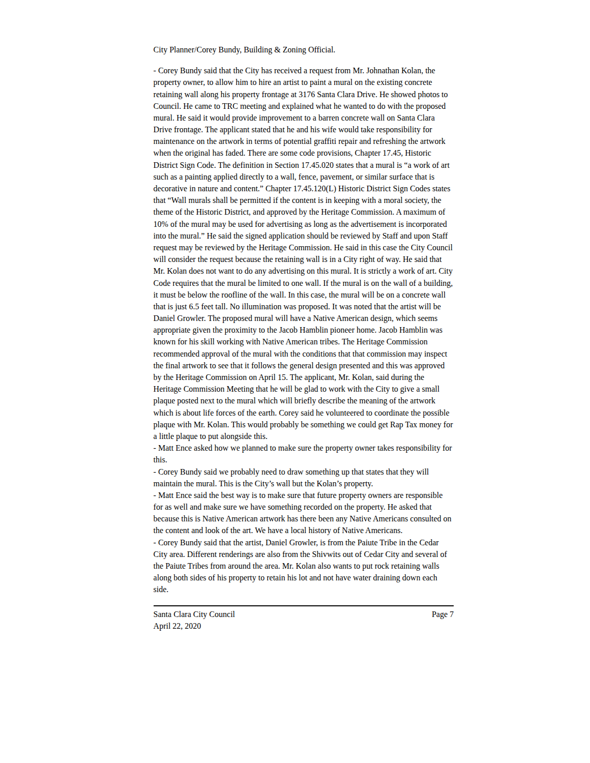City Planner/Corey Bundy, Building & Zoning Official.
- Corey Bundy said that the City has received a request from Mr. Johnathan Kolan, the property owner, to allow him to hire an artist to paint a mural on the existing concrete retaining wall along his property frontage at 3176 Santa Clara Drive. He showed photos to Council. He came to TRC meeting and explained what he wanted to do with the proposed mural. He said it would provide improvement to a barren concrete wall on Santa Clara Drive frontage. The applicant stated that he and his wife would take responsibility for maintenance on the artwork in terms of potential graffiti repair and refreshing the artwork when the original has faded. There are some code provisions, Chapter 17.45, Historic District Sign Code. The definition in Section 17.45.020 states that a mural is “a work of art such as a painting applied directly to a wall, fence, pavement, or similar surface that is decorative in nature and content.” Chapter 17.45.120(L) Historic District Sign Codes states that “Wall murals shall be permitted if the content is in keeping with a moral society, the theme of the Historic District, and approved by the Heritage Commission. A maximum of 10% of the mural may be used for advertising as long as the advertisement is incorporated into the mural.” He said the signed application should be reviewed by Staff and upon Staff request may be reviewed by the Heritage Commission. He said in this case the City Council will consider the request because the retaining wall is in a City right of way. He said that Mr. Kolan does not want to do any advertising on this mural. It is strictly a work of art. City Code requires that the mural be limited to one wall. If the mural is on the wall of a building, it must be below the roofline of the wall. In this case, the mural will be on a concrete wall that is just 6.5 feet tall. No illumination was proposed. It was noted that the artist will be Daniel Growler. The proposed mural will have a Native American design, which seems appropriate given the proximity to the Jacob Hamblin pioneer home. Jacob Hamblin was known for his skill working with Native American tribes. The Heritage Commission recommended approval of the mural with the conditions that that commission may inspect the final artwork to see that it follows the general design presented and this was approved by the Heritage Commission on April 15. The applicant, Mr. Kolan, said during the Heritage Commission Meeting that he will be glad to work with the City to give a small plaque posted next to the mural which will briefly describe the meaning of the artwork which is about life forces of the earth. Corey said he volunteered to coordinate the possible plaque with Mr. Kolan. This would probably be something we could get Rap Tax money for a little plaque to put alongside this.
- Matt Ence asked how we planned to make sure the property owner takes responsibility for this.
- Corey Bundy said we probably need to draw something up that states that they will maintain the mural. This is the City’s wall but the Kolan’s property.
- Matt Ence said the best way is to make sure that future property owners are responsible for as well and make sure we have something recorded on the property. He asked that because this is Native American artwork has there been any Native Americans consulted on the content and look of the art. We have a local history of Native Americans.
- Corey Bundy said that the artist, Daniel Growler, is from the Paiute Tribe in the Cedar City area. Different renderings are also from the Shivwits out of Cedar City and several of the Paiute Tribes from around the area. Mr. Kolan also wants to put rock retaining walls along both sides of his property to retain his lot and not have water draining down each side.
Santa Clara City Council
April 22, 2020
Page 7